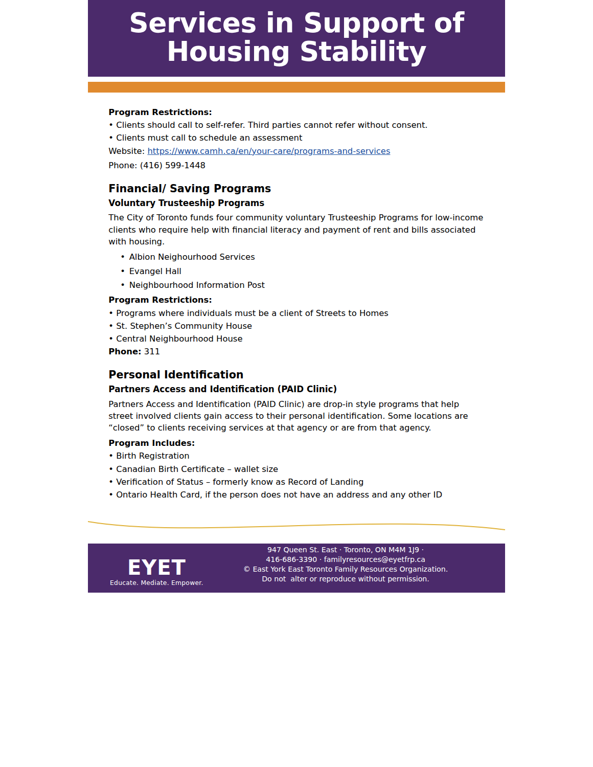Services in Support of
Housing Stability
Program Restrictions:
• Clients should call to self-refer. Third parties cannot refer without consent.
• Clients must call to schedule an assessment
Website: https://www.camh.ca/en/your-care/programs-and-services
Phone: (416) 599-1448
Financial/ Saving Programs
Voluntary Trusteeship Programs
The City of Toronto funds four community voluntary Trusteeship Programs for low-income clients who require help with financial literacy and payment of rent and bills associated with housing.
Albion Neighourhood Services
Evangel Hall
Neighbourhood Information Post
Program Restrictions:
• Programs where individuals must be a client of Streets to Homes
• St. Stephen’s Community House
• Central Neighbourhood House
Phone: 311
Personal Identification
Partners Access and Identification (PAID Clinic)
Partners Access and Identification (PAID Clinic) are drop-in style programs that help street involved clients gain access to their personal identification. Some locations are “closed” to clients receiving services at that agency or are from that agency.
Program Includes:
• Birth Registration
• Canadian Birth Certificate – wallet size
• Verification of Status – formerly know as Record of Landing
• Ontario Health Card, if the person does not have an address and any other ID
EYET
Educate. Mediate. Empower.
947 Queen St. East · Toronto, ON M4M 1J9 · 416-686-3390 · familyresources@eyetfrp.ca © East York East Toronto Family Resources Organization. Do not alter or reproduce without permission.